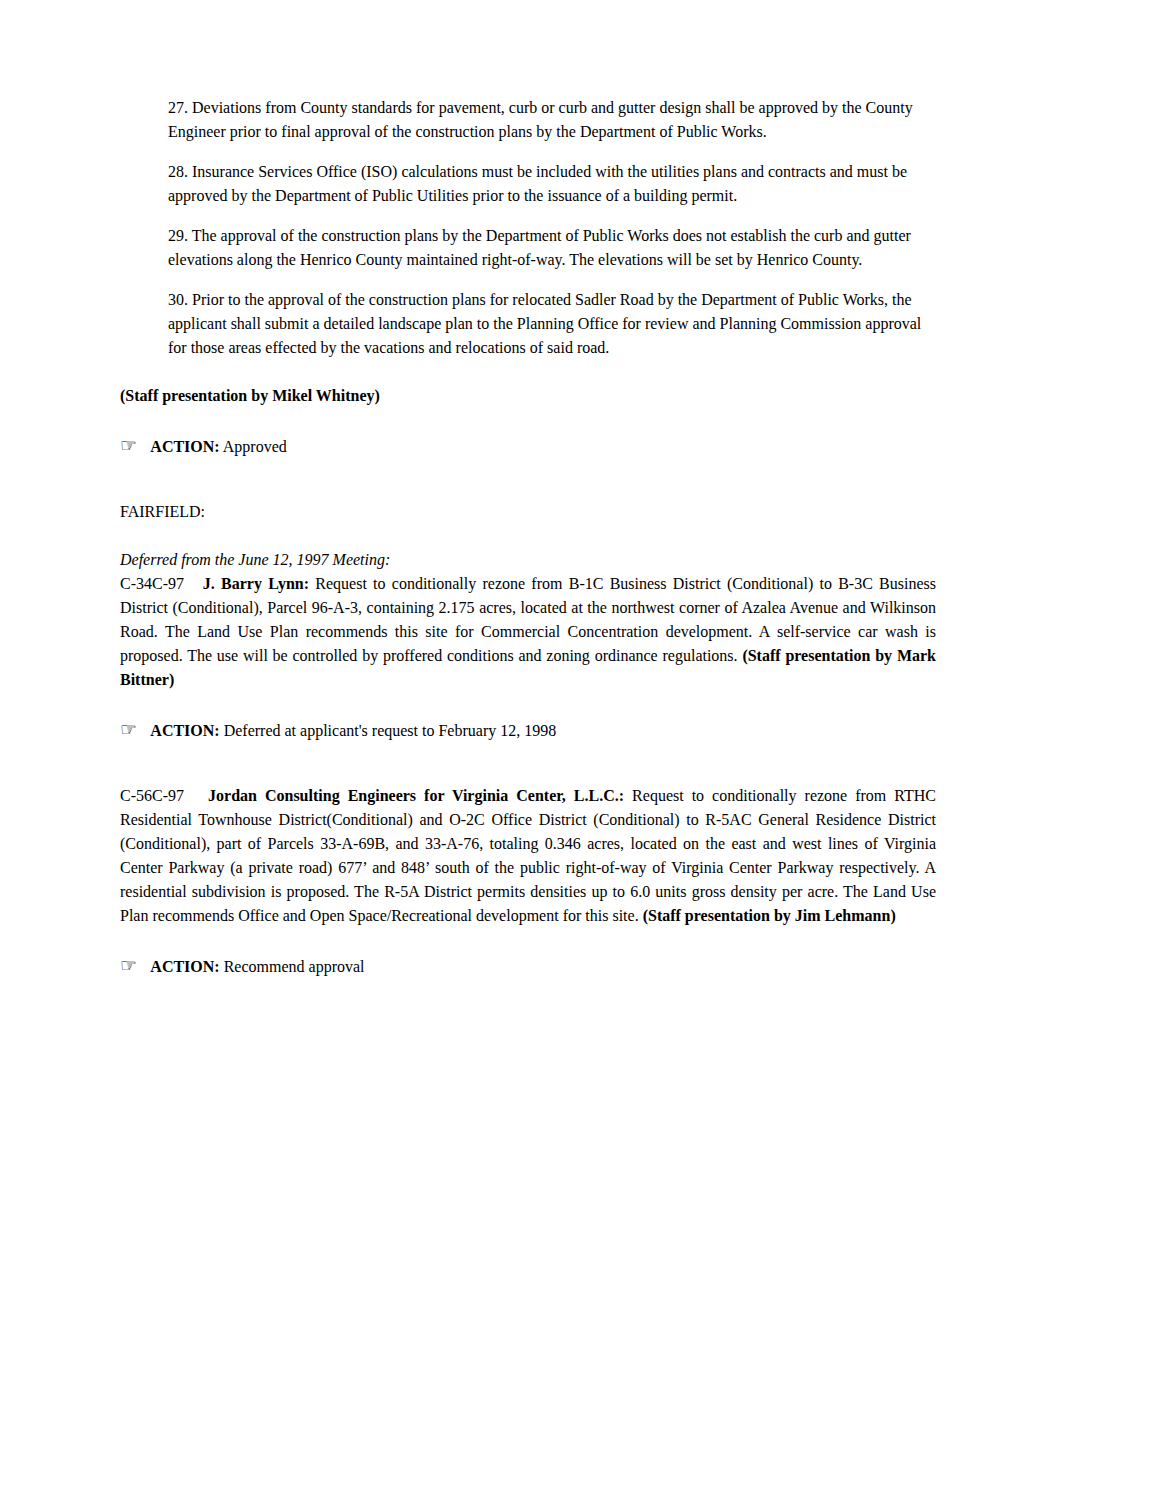27. Deviations from County standards for pavement, curb or curb and gutter design shall be approved by the County Engineer prior to final approval of the construction plans by the Department of Public Works.
28. Insurance Services Office (ISO) calculations must be included with the utilities plans and contracts and must be approved by the Department of Public Utilities prior to the issuance of a building permit.
29. The approval of the construction plans by the Department of Public Works does not establish the curb and gutter elevations along the Henrico County maintained right-of-way. The elevations will be set by Henrico County.
30. Prior to the approval of the construction plans for relocated Sadler Road by the Department of Public Works, the applicant shall submit a detailed landscape plan to the Planning Office for review and Planning Commission approval for those areas effected by the vacations and relocations of said road.
(Staff presentation by Mikel Whitney)
☞ ACTION: Approved
FAIRFIELD:
Deferred from the June 12, 1997 Meeting:
C-34C-97 J. Barry Lynn: Request to conditionally rezone from B-1C Business District (Conditional) to B-3C Business District (Conditional), Parcel 96-A-3, containing 2.175 acres, located at the northwest corner of Azalea Avenue and Wilkinson Road. The Land Use Plan recommends this site for Commercial Concentration development. A self-service car wash is proposed. The use will be controlled by proffered conditions and zoning ordinance regulations. (Staff presentation by Mark Bittner)
☞ ACTION: Deferred at applicant's request to February 12, 1998
C-56C-97 Jordan Consulting Engineers for Virginia Center, L.L.C.: Request to conditionally rezone from RTHC Residential Townhouse District(Conditional) and O-2C Office District (Conditional) to R-5AC General Residence District (Conditional), part of Parcels 33-A-69B, and 33-A-76, totaling 0.346 acres, located on the east and west lines of Virginia Center Parkway (a private road) 677’ and 848’ south of the public right-of-way of Virginia Center Parkway respectively. A residential subdivision is proposed. The R-5A District permits densities up to 6.0 units gross density per acre. The Land Use Plan recommends Office and Open Space/Recreational development for this site. (Staff presentation by Jim Lehmann)
☞ ACTION: Recommend approval